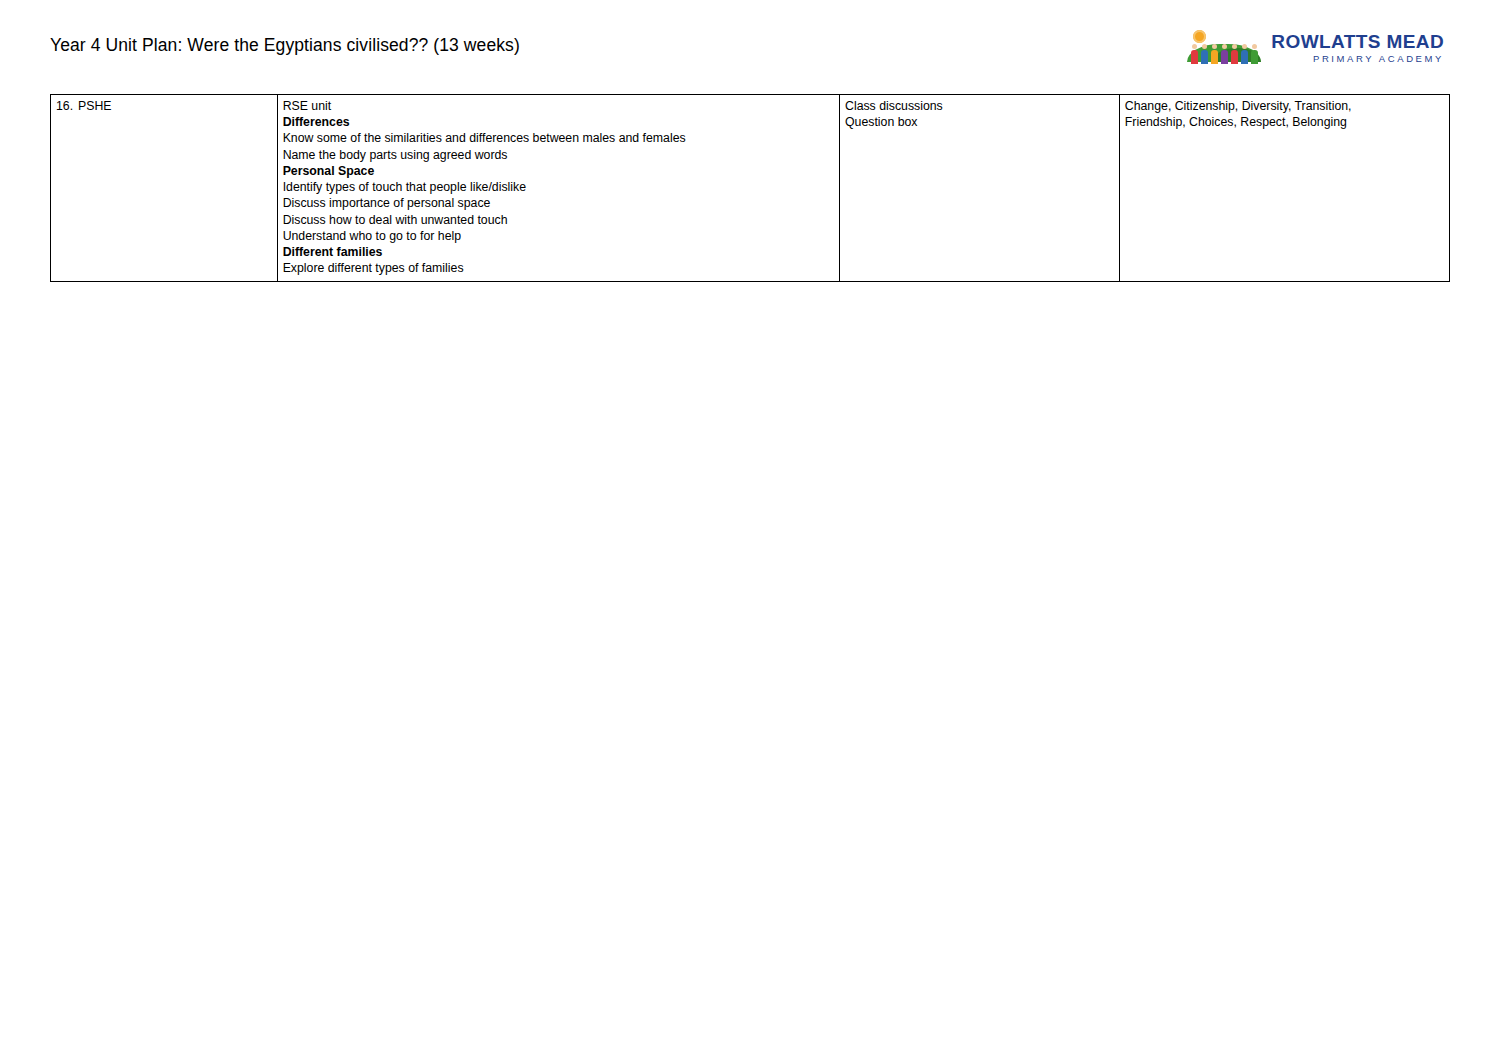Year 4 Unit Plan: Were the Egyptians civilised?? (13 weeks)
ROWLATTS MEAD
PRIMARY ACADEMY
| 16. PSHE | RSE unit Differences Know some of the similarities and differences between males and females Name the body parts using agreed words Personal Space Identify types of touch that people like/dislike Discuss importance of personal space Discuss how to deal with unwanted touch Understand who to go to for help Different families Explore different types of families | Class discussions Question box | Change, Citizenship, Diversity, Transition, Friendship, Choices, Respect, Belonging |